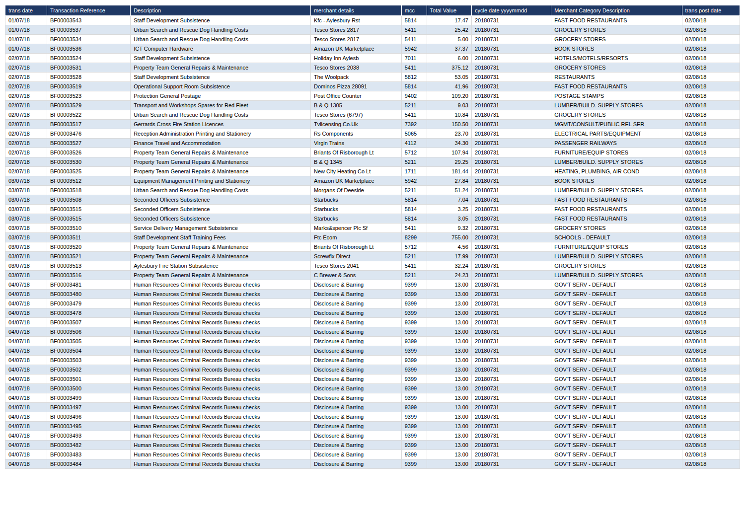| trans date | Transaction Reference | Description | merchant details | mcc | Total Value | cycle date yyyymmdd | Merchant Category Description | trans post date |
| --- | --- | --- | --- | --- | --- | --- | --- | --- |
| 01/07/18 | BF00003543 | Staff Development Subsistence | Kfc - Aylesbury Rst | 5814 | 17.47 | 20180731 | FAST FOOD RESTAURANTS | 02/08/18 |
| 01/07/18 | BF00003537 | Urban Search and Rescue Dog Handling Costs | Tesco Stores 2817 | 5411 | 25.42 | 20180731 | GROCERY STORES | 02/08/18 |
| 01/07/18 | BF00003534 | Urban Search and Rescue Dog Handling Costs | Tesco Stores 2817 | 5411 | 5.00 | 20180731 | GROCERY STORES | 02/08/18 |
| 01/07/18 | BF00003536 | ICT Computer Hardware | Amazon UK Marketplace | 5942 | 37.37 | 20180731 | BOOK STORES | 02/08/18 |
| 02/07/18 | BF00003524 | Staff Development Subsistence | Holiday Inn Aylesb | 7011 | 6.00 | 20180731 | HOTELS/MOTELS/RESORTS | 02/08/18 |
| 02/07/18 | BF00003531 | Property Team General Repairs & Maintenance | Tesco Stores 2038 | 5411 | 375.12 | 20180731 | GROCERY STORES | 02/08/18 |
| 02/07/18 | BF00003528 | Staff Development Subsistence | The Woolpack | 5812 | 53.05 | 20180731 | RESTAURANTS | 02/08/18 |
| 02/07/18 | BF00003519 | Operational Support Room Subsistence | Dominos Pizza 28091 | 5814 | 41.96 | 20180731 | FAST FOOD RESTAURANTS | 02/08/18 |
| 02/07/18 | BF00003523 | Protection General Postage | Post Office Counter | 9402 | 109.20 | 20180731 | POSTAGE STAMPS | 02/08/18 |
| 02/07/18 | BF00003529 | Transport and Workshops Spares for Red Fleet | B & Q 1305 | 5211 | 9.03 | 20180731 | LUMBER/BUILD. SUPPLY STORES | 02/08/18 |
| 02/07/18 | BF00003522 | Urban Search and Rescue Dog Handling Costs | Tesco Stores (6797) | 5411 | 10.84 | 20180731 | GROCERY STORES | 02/08/18 |
| 02/07/18 | BF00003517 | Gerrards Cross Fire Station Licences | Tvlicensing.Co.Uk | 7392 | 150.50 | 20180731 | MGMT/CONSULT/PUBLIC REL SER | 02/08/18 |
| 02/07/18 | BF00003476 | Reception Administration Printing and Stationery | Rs Components | 5065 | 23.70 | 20180731 | ELECTRICAL PARTS/EQUIPMENT | 02/08/18 |
| 02/07/18 | BF00003527 | Finance Travel and Accommodation | Virgin Trains | 4112 | 34.30 | 20180731 | PASSENGER RAILWAYS | 02/08/18 |
| 02/07/18 | BF00003526 | Property Team General Repairs & Maintenance | Briants Of Risborough Lt | 5712 | 107.94 | 20180731 | FURNITURE/EQUIP STORES | 02/08/18 |
| 02/07/18 | BF00003530 | Property Team General Repairs & Maintenance | B & Q 1345 | 5211 | 29.25 | 20180731 | LUMBER/BUILD. SUPPLY STORES | 02/08/18 |
| 02/07/18 | BF00003525 | Property Team General Repairs & Maintenance | New City Heating Co Lt | 1711 | 181.44 | 20180731 | HEATING, PLUMBING, AIR COND | 02/08/18 |
| 03/07/18 | BF00003512 | Equipment Management Printing and Stationery | Amazon UK Marketplace | 5942 | 27.84 | 20180731 | BOOK STORES | 02/08/18 |
| 03/07/18 | BF00003518 | Urban Search and Rescue Dog Handling Costs | Morgans Of Deeside | 5211 | 51.24 | 20180731 | LUMBER/BUILD. SUPPLY STORES | 02/08/18 |
| 03/07/18 | BF00003508 | Seconded Officers Subsistence | Starbucks | 5814 | 7.04 | 20180731 | FAST FOOD RESTAURANTS | 02/08/18 |
| 03/07/18 | BF00003515 | Seconded Officers Subsistence | Starbucks | 5814 | 3.25 | 20180731 | FAST FOOD RESTAURANTS | 02/08/18 |
| 03/07/18 | BF00003515 | Seconded Officers Subsistence | Starbucks | 5814 | 3.05 | 20180731 | FAST FOOD RESTAURANTS | 02/08/18 |
| 03/07/18 | BF00003510 | Service Delivery Management Subsistence | Marks&spencer Plc Sf | 5411 | 9.32 | 20180731 | GROCERY STORES | 02/08/18 |
| 03/07/18 | BF00003511 | Staff Development Staff Training Fees | Ftc Ecom | 8299 | 755.00 | 20180731 | SCHOOLS - DEFAULT | 02/08/18 |
| 03/07/18 | BF00003520 | Property Team General Repairs & Maintenance | Briants Of Risborough Lt | 5712 | 4.56 | 20180731 | FURNITURE/EQUIP STORES | 02/08/18 |
| 03/07/18 | BF00003521 | Property Team General Repairs & Maintenance | Screwfix Direct | 5211 | 17.99 | 20180731 | LUMBER/BUILD. SUPPLY STORES | 02/08/18 |
| 03/07/18 | BF00003513 | Aylesbury Fire Station Subsistence | Tesco Stores 2041 | 5411 | 32.24 | 20180731 | GROCERY STORES | 02/08/18 |
| 03/07/18 | BF00003516 | Property Team General Repairs & Maintenance | C Brewer & Sons | 5211 | 24.23 | 20180731 | LUMBER/BUILD. SUPPLY STORES | 02/08/18 |
| 04/07/18 | BF00003481 | Human Resources Criminal Records Bureau checks | Disclosure & Barring | 9399 | 13.00 | 20180731 | GOV'T SERV - DEFAULT | 02/08/18 |
| 04/07/18 | BF00003480 | Human Resources Criminal Records Bureau checks | Disclosure & Barring | 9399 | 13.00 | 20180731 | GOV'T SERV - DEFAULT | 02/08/18 |
| 04/07/18 | BF00003479 | Human Resources Criminal Records Bureau checks | Disclosure & Barring | 9399 | 13.00 | 20180731 | GOV'T SERV - DEFAULT | 02/08/18 |
| 04/07/18 | BF00003478 | Human Resources Criminal Records Bureau checks | Disclosure & Barring | 9399 | 13.00 | 20180731 | GOV'T SERV - DEFAULT | 02/08/18 |
| 04/07/18 | BF00003507 | Human Resources Criminal Records Bureau checks | Disclosure & Barring | 9399 | 13.00 | 20180731 | GOV'T SERV - DEFAULT | 02/08/18 |
| 04/07/18 | BF00003506 | Human Resources Criminal Records Bureau checks | Disclosure & Barring | 9399 | 13.00 | 20180731 | GOV'T SERV - DEFAULT | 02/08/18 |
| 04/07/18 | BF00003505 | Human Resources Criminal Records Bureau checks | Disclosure & Barring | 9399 | 13.00 | 20180731 | GOV'T SERV - DEFAULT | 02/08/18 |
| 04/07/18 | BF00003504 | Human Resources Criminal Records Bureau checks | Disclosure & Barring | 9399 | 13.00 | 20180731 | GOV'T SERV - DEFAULT | 02/08/18 |
| 04/07/18 | BF00003503 | Human Resources Criminal Records Bureau checks | Disclosure & Barring | 9399 | 13.00 | 20180731 | GOV'T SERV - DEFAULT | 02/08/18 |
| 04/07/18 | BF00003502 | Human Resources Criminal Records Bureau checks | Disclosure & Barring | 9399 | 13.00 | 20180731 | GOV'T SERV - DEFAULT | 02/08/18 |
| 04/07/18 | BF00003501 | Human Resources Criminal Records Bureau checks | Disclosure & Barring | 9399 | 13.00 | 20180731 | GOV'T SERV - DEFAULT | 02/08/18 |
| 04/07/18 | BF00003500 | Human Resources Criminal Records Bureau checks | Disclosure & Barring | 9399 | 13.00 | 20180731 | GOV'T SERV - DEFAULT | 02/08/18 |
| 04/07/18 | BF00003499 | Human Resources Criminal Records Bureau checks | Disclosure & Barring | 9399 | 13.00 | 20180731 | GOV'T SERV - DEFAULT | 02/08/18 |
| 04/07/18 | BF00003497 | Human Resources Criminal Records Bureau checks | Disclosure & Barring | 9399 | 13.00 | 20180731 | GOV'T SERV - DEFAULT | 02/08/18 |
| 04/07/18 | BF00003496 | Human Resources Criminal Records Bureau checks | Disclosure & Barring | 9399 | 13.00 | 20180731 | GOV'T SERV - DEFAULT | 02/08/18 |
| 04/07/18 | BF00003495 | Human Resources Criminal Records Bureau checks | Disclosure & Barring | 9399 | 13.00 | 20180731 | GOV'T SERV - DEFAULT | 02/08/18 |
| 04/07/18 | BF00003493 | Human Resources Criminal Records Bureau checks | Disclosure & Barring | 9399 | 13.00 | 20180731 | GOV'T SERV - DEFAULT | 02/08/18 |
| 04/07/18 | BF00003482 | Human Resources Criminal Records Bureau checks | Disclosure & Barring | 9399 | 13.00 | 20180731 | GOV'T SERV - DEFAULT | 02/08/18 |
| 04/07/18 | BF00003483 | Human Resources Criminal Records Bureau checks | Disclosure & Barring | 9399 | 13.00 | 20180731 | GOV'T SERV - DEFAULT | 02/08/18 |
| 04/07/18 | BF00003484 | Human Resources Criminal Records Bureau checks | Disclosure & Barring | 9399 | 13.00 | 20180731 | GOV'T SERV - DEFAULT | 02/08/18 |